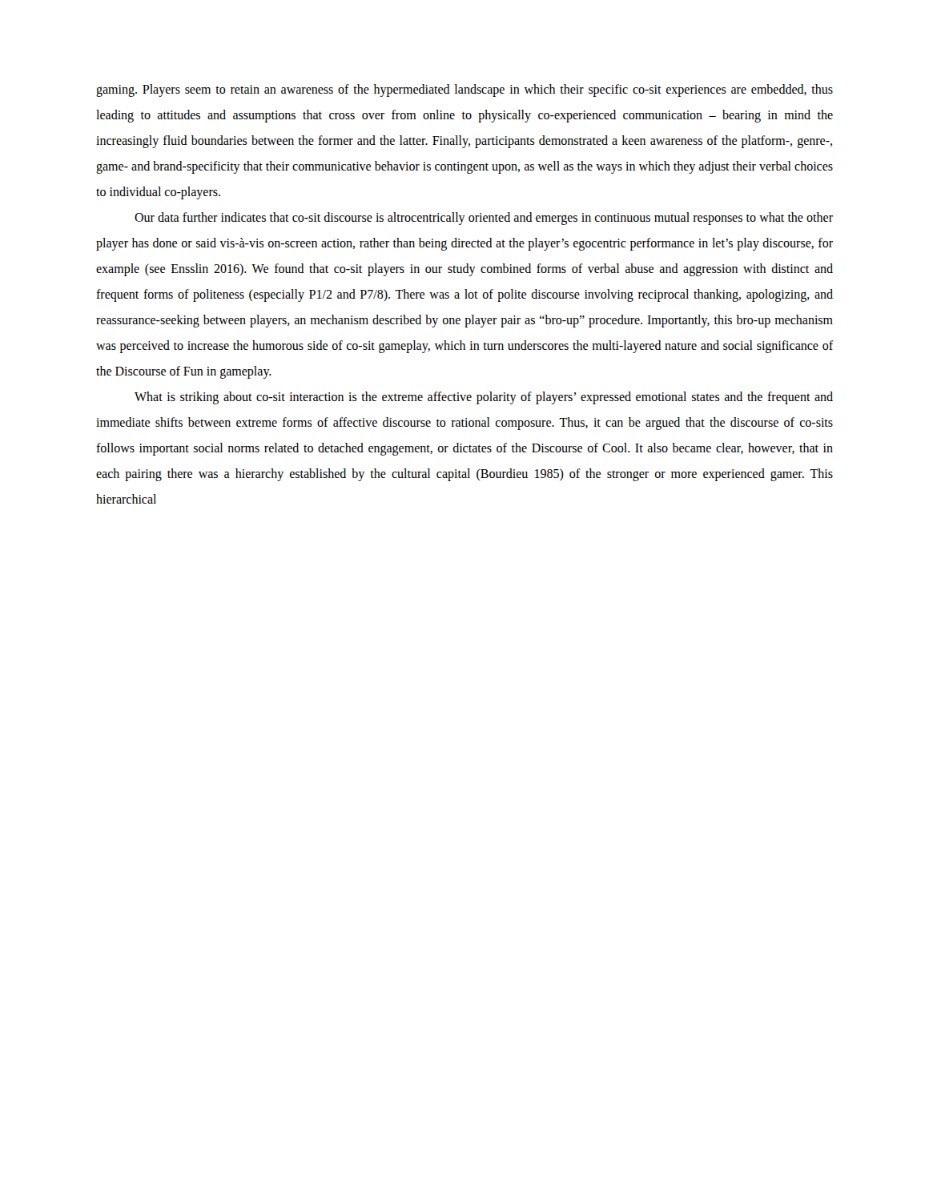gaming. Players seem to retain an awareness of the hypermediated landscape in which their specific co-sit experiences are embedded, thus leading to attitudes and assumptions that cross over from online to physically co-experienced communication – bearing in mind the increasingly fluid boundaries between the former and the latter. Finally, participants demonstrated a keen awareness of the platform-, genre-, game- and brand-specificity that their communicative behavior is contingent upon, as well as the ways in which they adjust their verbal choices to individual co-players.
Our data further indicates that co-sit discourse is altrocentrically oriented and emerges in continuous mutual responses to what the other player has done or said vis-à-vis on-screen action, rather than being directed at the player’s egocentric performance in let’s play discourse, for example (see Ensslin 2016). We found that co-sit players in our study combined forms of verbal abuse and aggression with distinct and frequent forms of politeness (especially P1/2 and P7/8). There was a lot of polite discourse involving reciprocal thanking, apologizing, and reassurance-seeking between players, an mechanism described by one player pair as “bro-up” procedure. Importantly, this bro-up mechanism was perceived to increase the humorous side of co-sit gameplay, which in turn underscores the multi-layered nature and social significance of the Discourse of Fun in gameplay.
What is striking about co-sit interaction is the extreme affective polarity of players’ expressed emotional states and the frequent and immediate shifts between extreme forms of affective discourse to rational composure. Thus, it can be argued that the discourse of co-sits follows important social norms related to detached engagement, or dictates of the Discourse of Cool. It also became clear, however, that in each pairing there was a hierarchy established by the cultural capital (Bourdieu 1985) of the stronger or more experienced gamer. This hierarchical